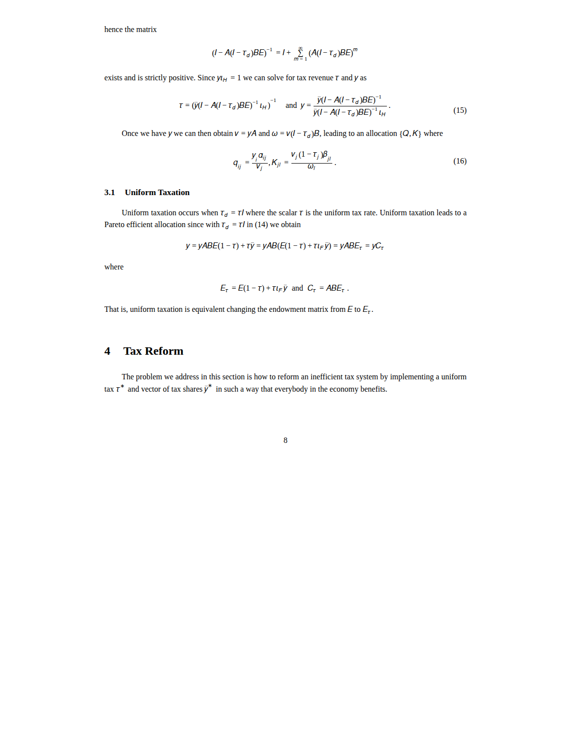hence the matrix
( I − A ( I − τd ) B E ) −1 = I + ∑ m=1 ∞ ( A ( I − τd ) B E ) m
exists and is strictly positive. Since yιH=1 we can solve for tax revenue τ and y as
τ = ( y¯ ( I − A ( I − τd ) B E ) −1 ιH ) −1 and y = y¯ ( I − A ( I − τd ) B E ) −1 y¯ ( I − A ( I − τd ) B E ) −1 ιH .
(15)
Once we have y we can then obtain v=yA and ω=v(I−τd)B, leading to an allocation {Q,K} where
qij = yiαij vj , Kjl = vj (1−τj) βjl ωl .
(16)
3.1 Uniform Taxation
Uniform taxation occurs when τd=τI where the scalar τ is the uniform tax rate. Uniform taxation leads to a Pareto efficient allocation since with τd=τI in (14) we obtain
y = yABE (1−τ) + τy¯ = yAB ( E(1−τ) + τιFy¯ ) = yABEτ = yCτ
where
Eτ = E(1−τ) + τιFy¯ and Cτ = ABEτ .
That is, uniform taxation is equivalent changing the endowment matrix from E to Eτ.
4 Tax Reform
The problem we address in this section is how to reform an inefficient tax system by implementing a uniform tax τ∗ and vector of tax shares y¯∗ in such a way that everybody in the economy benefits.
8